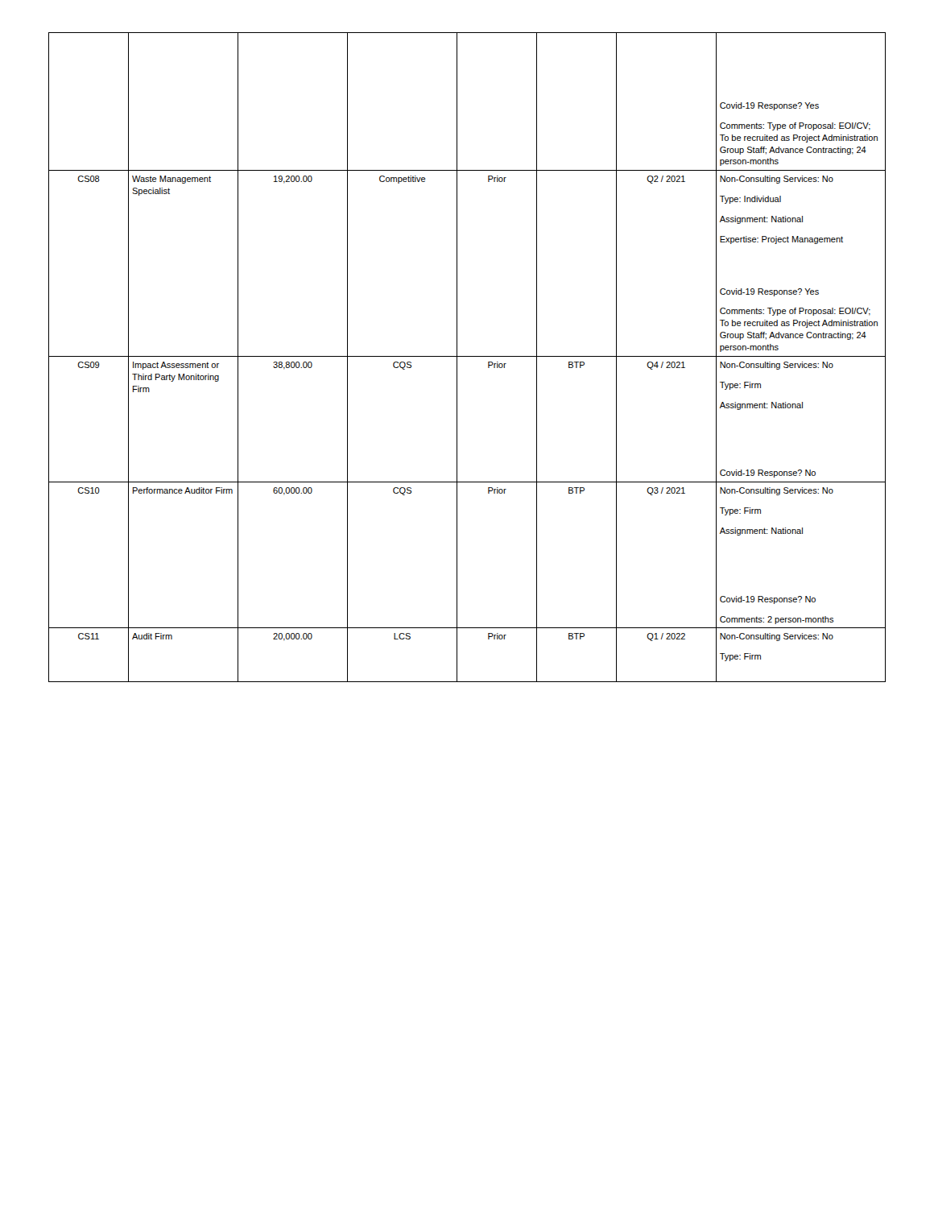| | | | | | | | Covid-19 Response? Yes Comments: Type of Proposal: EOI/CV; To be recruited as Project Administration Group Staff; Advance Contracting; 24 person-months |
| CS08 | Waste Management Specialist | 19,200.00 | Competitive | Prior | | Q2 / 2021 | Non-Consulting Services: No Type: Individual Assignment: National Expertise: Project Management Covid-19 Response? Yes Comments: Type of Proposal: EOI/CV; To be recruited as Project Administration Group Staff; Advance Contracting; 24 person-months |
| CS09 | Impact Assessment or Third Party Monitoring Firm | 38,800.00 | CQS | Prior | BTP | Q4 / 2021 | Non-Consulting Services: No Type: Firm Assignment: National Covid-19 Response? No |
| CS10 | Performance Auditor Firm | 60,000.00 | CQS | Prior | BTP | Q3 / 2021 | Non-Consulting Services: No Type: Firm Assignment: National Covid-19 Response? No Comments: 2 person-months |
| CS11 | Audit Firm | 20,000.00 | LCS | Prior | BTP | Q1 / 2022 | Non-Consulting Services: No Type: Firm |